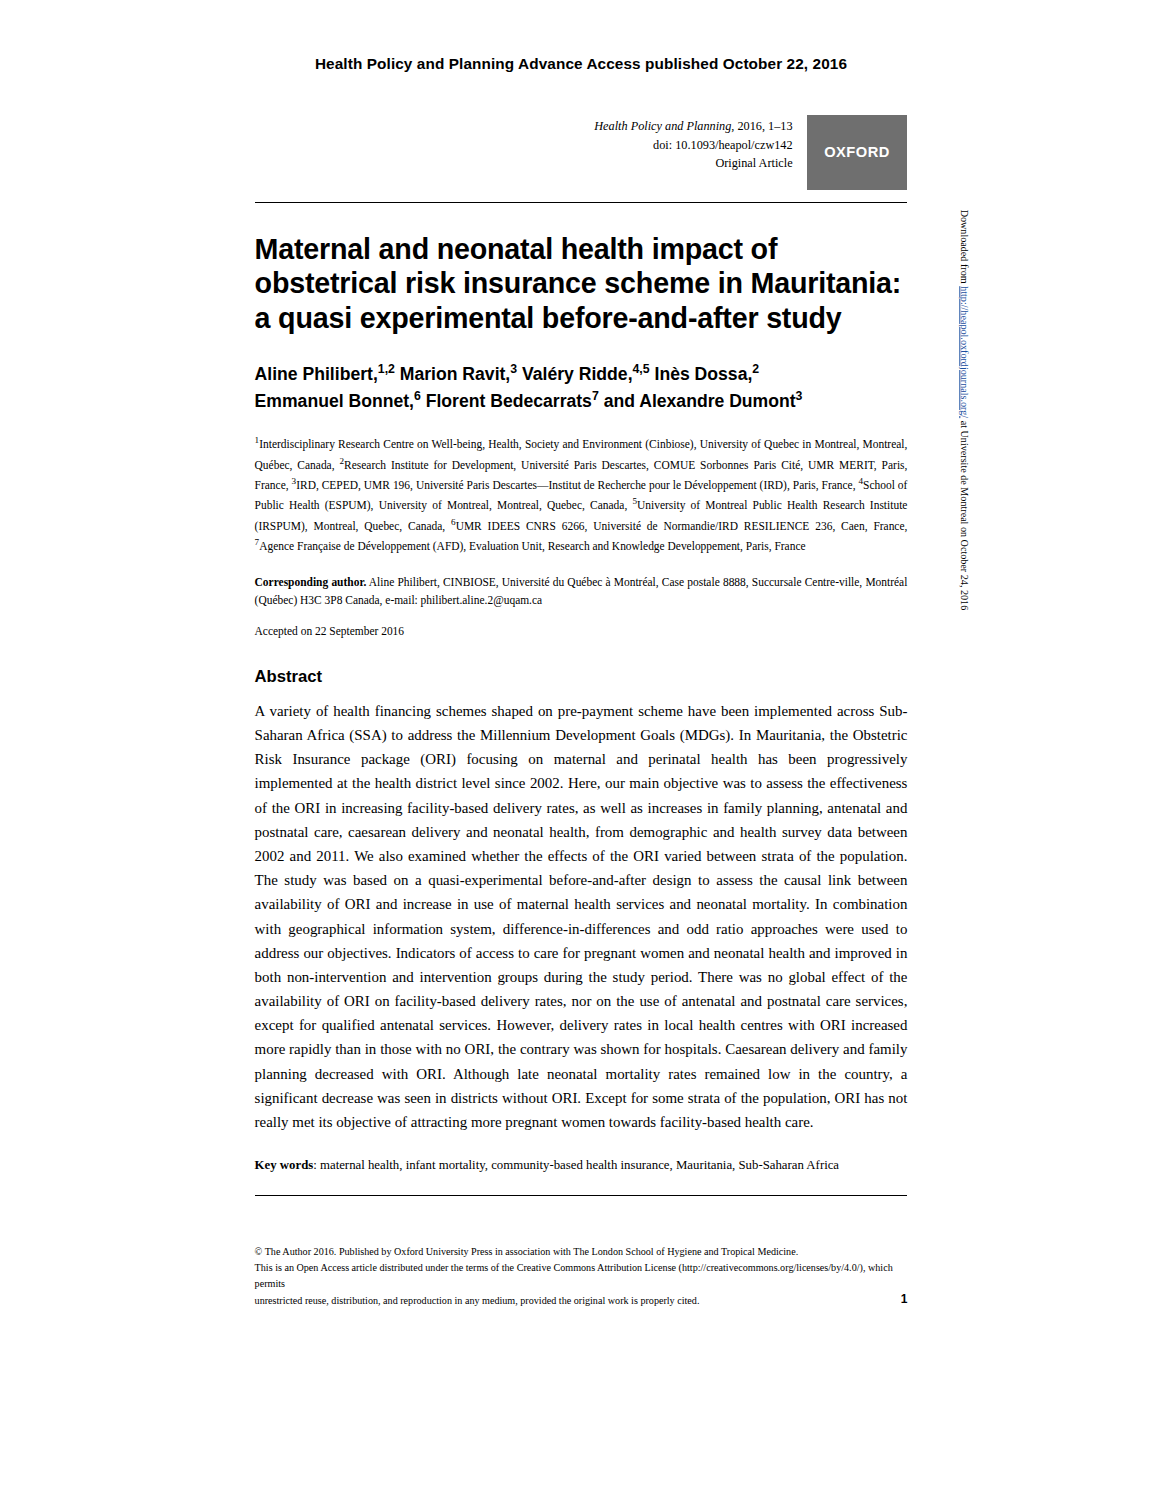Health Policy and Planning Advance Access published October 22, 2016
Health Policy and Planning, 2016, 1–13
doi: 10.1093/heapol/czw142
Original Article
OXFORD
Maternal and neonatal health impact of obstetrical risk insurance scheme in Mauritania: a quasi experimental before-and-after study
Aline Philibert,1,2 Marion Ravit,3 Valéry Ridde,4,5 Inès Dossa,2
Emmanuel Bonnet,6 Florent Bedecarrats7 and Alexandre Dumont3
1Interdisciplinary Research Centre on Well-being, Health, Society and Environment (Cinbiose), University of Quebec in Montreal, Montreal, Québec, Canada, 2Research Institute for Development, Université Paris Descartes, COMUE Sorbonnes Paris Cité, UMR MERIT, Paris, France, 3IRD, CEPED, UMR 196, Université Paris Descartes—Institut de Recherche pour le Développement (IRD), Paris, France, 4School of Public Health (ESPUM), University of Montreal, Montreal, Quebec, Canada, 5University of Montreal Public Health Research Institute (IRSPUM), Montreal, Quebec, Canada, 6UMR IDEES CNRS 6266, Université de Normandie/IRD RESILIENCE 236, Caen, France, 7Agence Française de Développement (AFD), Evaluation Unit, Research and Knowledge Developpement, Paris, France
Corresponding author. Aline Philibert, CINBIOSE, Université du Québec à Montréal, Case postale 8888, Succursale Centre-ville, Montréal (Québec) H3C 3P8 Canada, e-mail: philibert.aline.2@uqam.ca
Accepted on 22 September 2016
Abstract
A variety of health financing schemes shaped on pre-payment scheme have been implemented across Sub-Saharan Africa (SSA) to address the Millennium Development Goals (MDGs). In Mauritania, the Obstetric Risk Insurance package (ORI) focusing on maternal and perinatal health has been progressively implemented at the health district level since 2002. Here, our main objective was to assess the effectiveness of the ORI in increasing facility-based delivery rates, as well as increases in family planning, antenatal and postnatal care, caesarean delivery and neonatal health, from demographic and health survey data between 2002 and 2011. We also examined whether the effects of the ORI varied between strata of the population. The study was based on a quasi-experimental before-and-after design to assess the causal link between availability of ORI and increase in use of maternal health services and neonatal mortality. In combination with geographical information system, difference-in-differences and odd ratio approaches were used to address our objectives. Indicators of access to care for pregnant women and neonatal health and improved in both non-intervention and intervention groups during the study period. There was no global effect of the availability of ORI on facility-based delivery rates, nor on the use of antenatal and postnatal care services, except for qualified antenatal services. However, delivery rates in local health centres with ORI increased more rapidly than in those with no ORI, the contrary was shown for hospitals. Caesarean delivery and family planning decreased with ORI. Although late neonatal mortality rates remained low in the country, a significant decrease was seen in districts without ORI. Except for some strata of the population, ORI has not really met its objective of attracting more pregnant women towards facility-based health care.
Key words: maternal health, infant mortality, community-based health insurance, Mauritania, Sub-Saharan Africa
© The Author 2016. Published by Oxford University Press in association with The London School of Hygiene and Tropical Medicine.
This is an Open Access article distributed under the terms of the Creative Commons Attribution License (http://creativecommons.org/licenses/by/4.0/), which permits
unrestricted reuse, distribution, and reproduction in any medium, provided the original work is properly cited.
1
Downloaded from http://heapol.oxfordjournals.org/ at Universite de Montreal on October 24, 2016